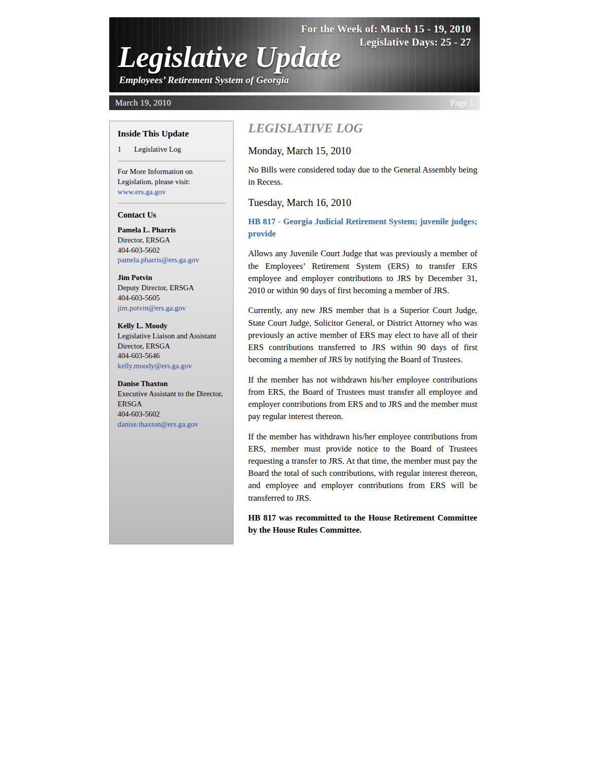For the Week of: March 15 - 19, 2010
Legislative Days: 25 - 27
Legislative Update
Employees’ Retirement System of Georgia
March 19, 2010 Page 1
Inside This Update
1 Legislative Log
For More Information on Legislation, please visit:
www.ers.ga.gov
Contact Us
Pamela L. Pharris
Director, ERSGA
404-603-5602
pamela.pharris@ers.ga.gov
Jim Potvin
Deputy Director, ERSGA
404-603-5605
jim.potvin@ers.ga.gov
Kelly L. Moody
Legislative Liaison and Assistant Director, ERSGA
404-603-5646
kelly.moody@ers.ga.gov
Danise Thaxton
Executive Assistant to the Director, ERSGA
404-603-5602
danise.thaxton@ers.ga.gov
LEGISLATIVE LOG
Monday, March 15, 2010
No Bills were considered today due to the General Assembly being in Recess.
Tuesday, March 16, 2010
HB 817 - Georgia Judicial Retirement System; juvenile judges; provide
Allows any Juvenile Court Judge that was previously a member of the Employees’ Retirement System (ERS) to transfer ERS employee and employer contributions to JRS by December 31, 2010 or within 90 days of first becoming a member of JRS.
Currently, any new JRS member that is a Superior Court Judge, State Court Judge, Solicitor General, or District Attorney who was previously an active member of ERS may elect to have all of their ERS contributions transferred to JRS within 90 days of first becoming a member of JRS by notifying the Board of Trustees.
If the member has not withdrawn his/her employee contributions from ERS, the Board of Trustees must transfer all employee and employer contributions from ERS and to JRS and the member must pay regular interest thereon.
If the member has withdrawn his/her employee contributions from ERS, member must provide notice to the Board of Trustees requesting a transfer to JRS. At that time, the member must pay the Board the total of such contributions, with regular interest thereon, and employee and employer contributions from ERS will be transferred to JRS.
HB 817 was recommitted to the House Retirement Committee by the House Rules Committee.